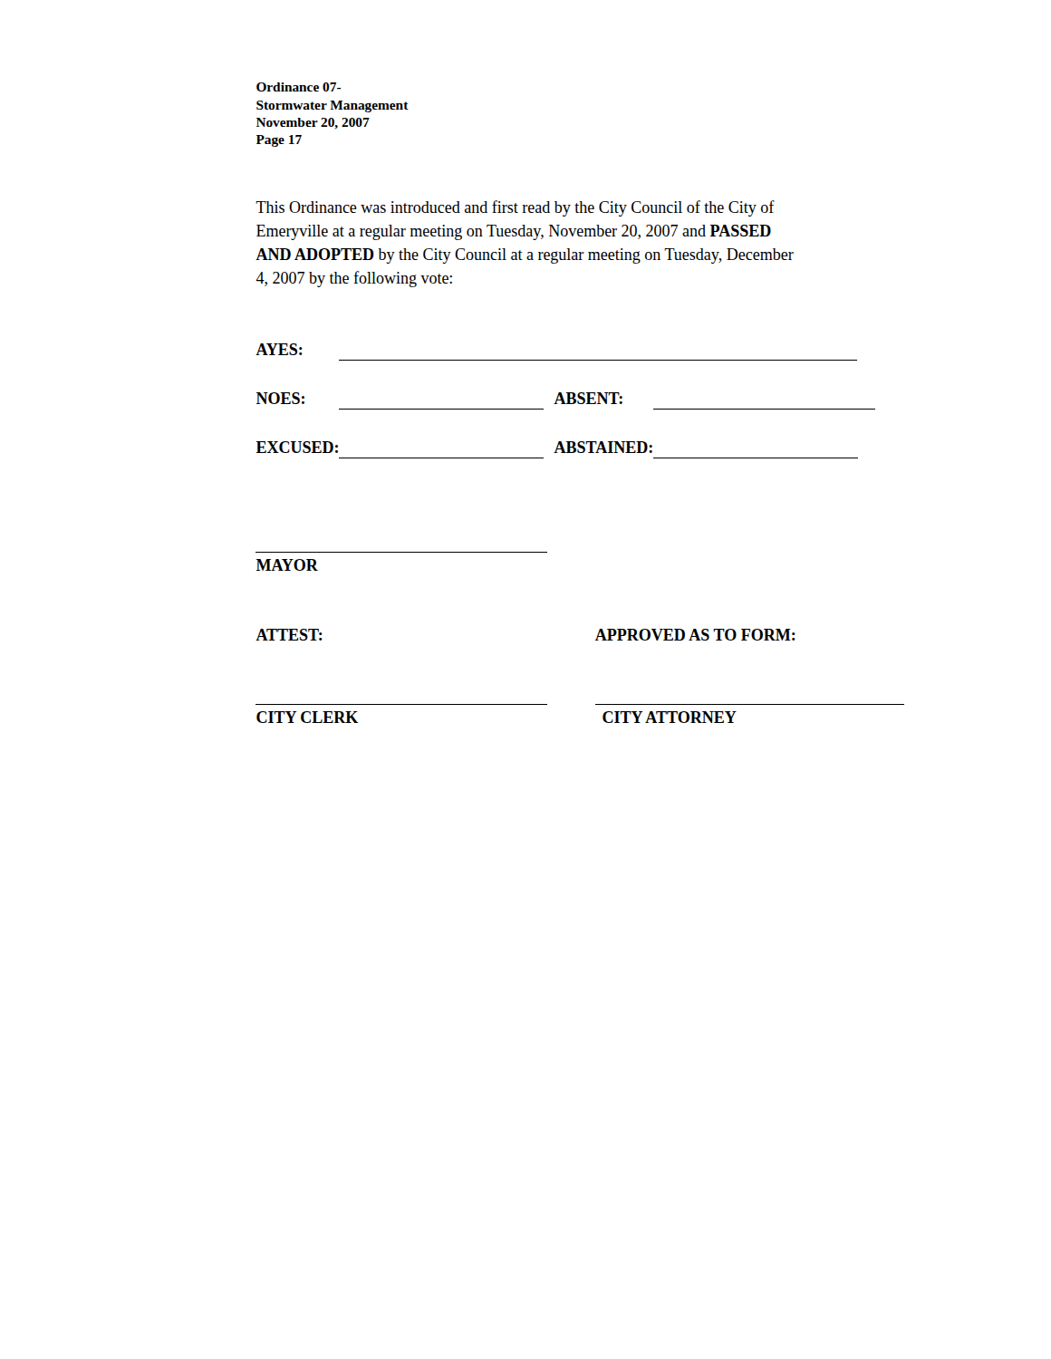Ordinance 07-
Stormwater Management
November 20, 2007
Page 17
This Ordinance was introduced and first read by the City Council of the City of Emeryville at a regular meeting on Tuesday, November 20, 2007 and PASSED AND ADOPTED by the City Council at a regular meeting on Tuesday, December 4, 2007 by the following vote:
| AYES: | |
| NOES: | | ABSENT: | |
| EXCUSED: | | ABSTAINED: | |
MAYOR
ATTEST:
CITY CLERK
APPROVED AS TO FORM:
CITY ATTORNEY